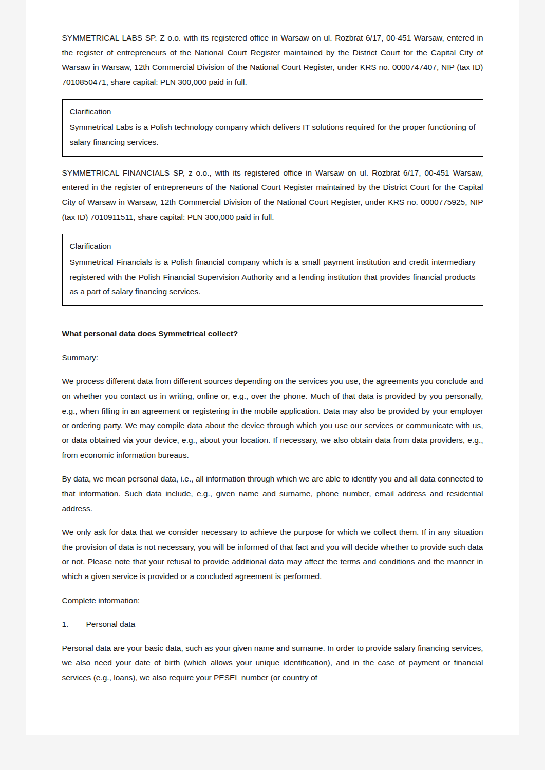SYMMETRICAL LABS SP. Z o.o. with its registered office in Warsaw on ul. Rozbrat 6/17, 00-451 Warsaw, entered in the register of entrepreneurs of the National Court Register maintained by the District Court for the Capital City of Warsaw in Warsaw, 12th Commercial Division of the National Court Register, under KRS no. 0000747407, NIP (tax ID) 7010850471, share capital: PLN 300,000 paid in full.
Clarification
Symmetrical Labs is a Polish technology company which delivers IT solutions required for the proper functioning of salary financing services.
SYMMETRICAL FINANCIALS SP, z o.o., with its registered office in Warsaw on ul. Rozbrat 6/17, 00-451 Warsaw, entered in the register of entrepreneurs of the National Court Register maintained by the District Court for the Capital City of Warsaw in Warsaw, 12th Commercial Division of the National Court Register, under KRS no. 0000775925, NIP (tax ID) 7010911511, share capital: PLN 300,000 paid in full.
Clarification
Symmetrical Financials is a Polish financial company which is a small payment institution and credit intermediary registered with the Polish Financial Supervision Authority and a lending institution that provides financial products as a part of salary financing services.
What personal data does Symmetrical collect?
Summary:
We process different data from different sources depending on the services you use, the agreements you conclude and on whether you contact us in writing, online or, e.g., over the phone. Much of that data is provided by you personally, e.g., when filling in an agreement or registering in the mobile application. Data may also be provided by your employer or ordering party. We may compile data about the device through which you use our services or communicate with us, or data obtained via your device, e.g., about your location. If necessary, we also obtain data from data providers, e.g., from economic information bureaus.
By data, we mean personal data, i.e., all information through which we are able to identify you and all data connected to that information. Such data include, e.g., given name and surname, phone number, email address and residential address.
We only ask for data that we consider necessary to achieve the purpose for which we collect them. If in any situation the provision of data is not necessary, you will be informed of that fact and you will decide whether to provide such data or not. Please note that your refusal to provide additional data may affect the terms and conditions and the manner in which a given service is provided or a concluded agreement is performed.
Complete information:
1. Personal data
Personal data are your basic data, such as your given name and surname. In order to provide salary financing services, we also need your date of birth (which allows your unique identification), and in the case of payment or financial services (e.g., loans), we also require your PESEL number (or country of